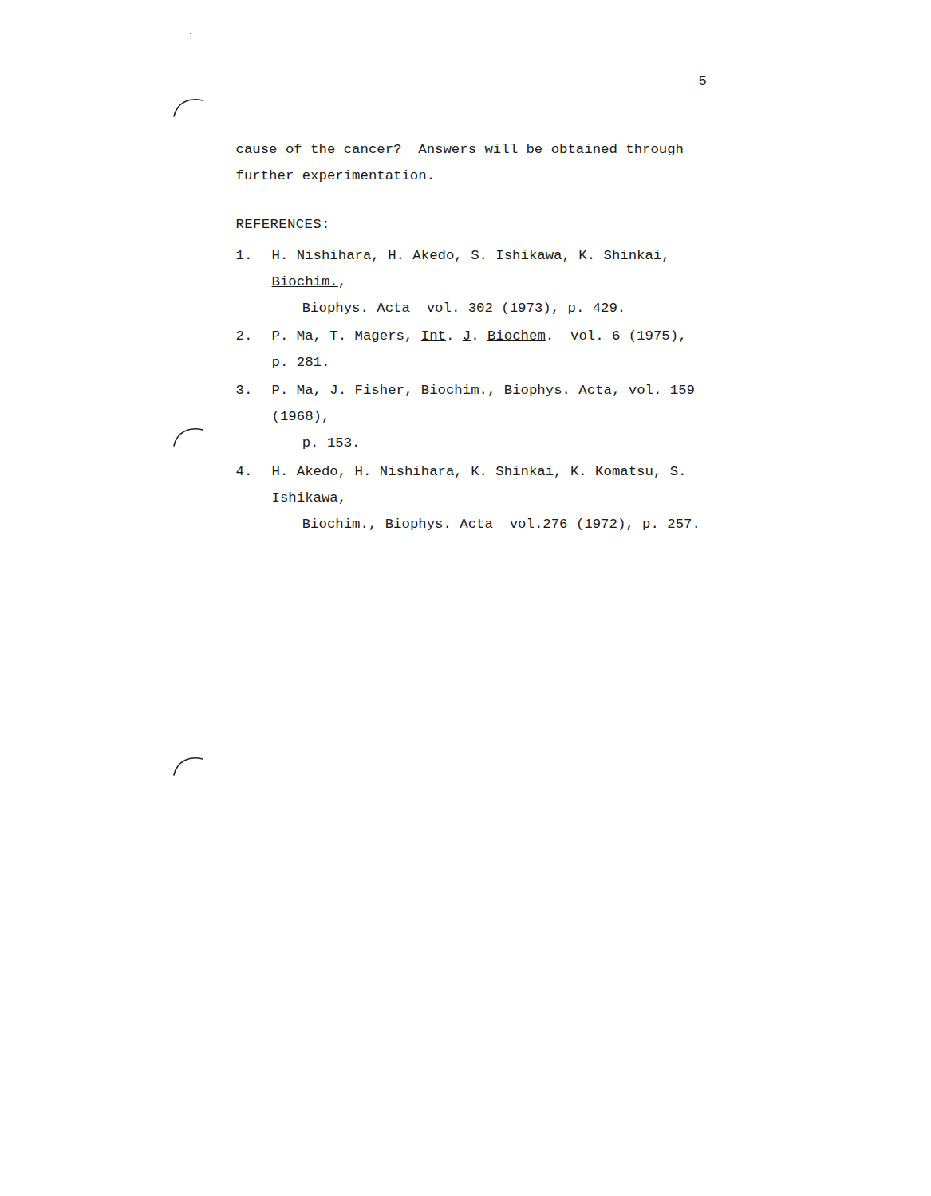.
5
cause of the cancer? Answers will be obtained through further experimentation.
REFERENCES:
1. H. Nishihara, H. Akedo, S. Ishikawa, K. Shinkai, Biochim., Biophys. Acta vol. 302 (1973), p. 429.
2. P. Ma, T. Magers, Int. J. Biochem. vol. 6 (1975), p. 281.
3. P. Ma, J. Fisher, Biochim., Biophys. Acta, vol. 159 (1968), p. 153.
4. H. Akedo, H. Nishihara, K. Shinkai, K. Komatsu, S. Ishikawa, Biochim., Biophys. Acta vol.276 (1972), p. 257.